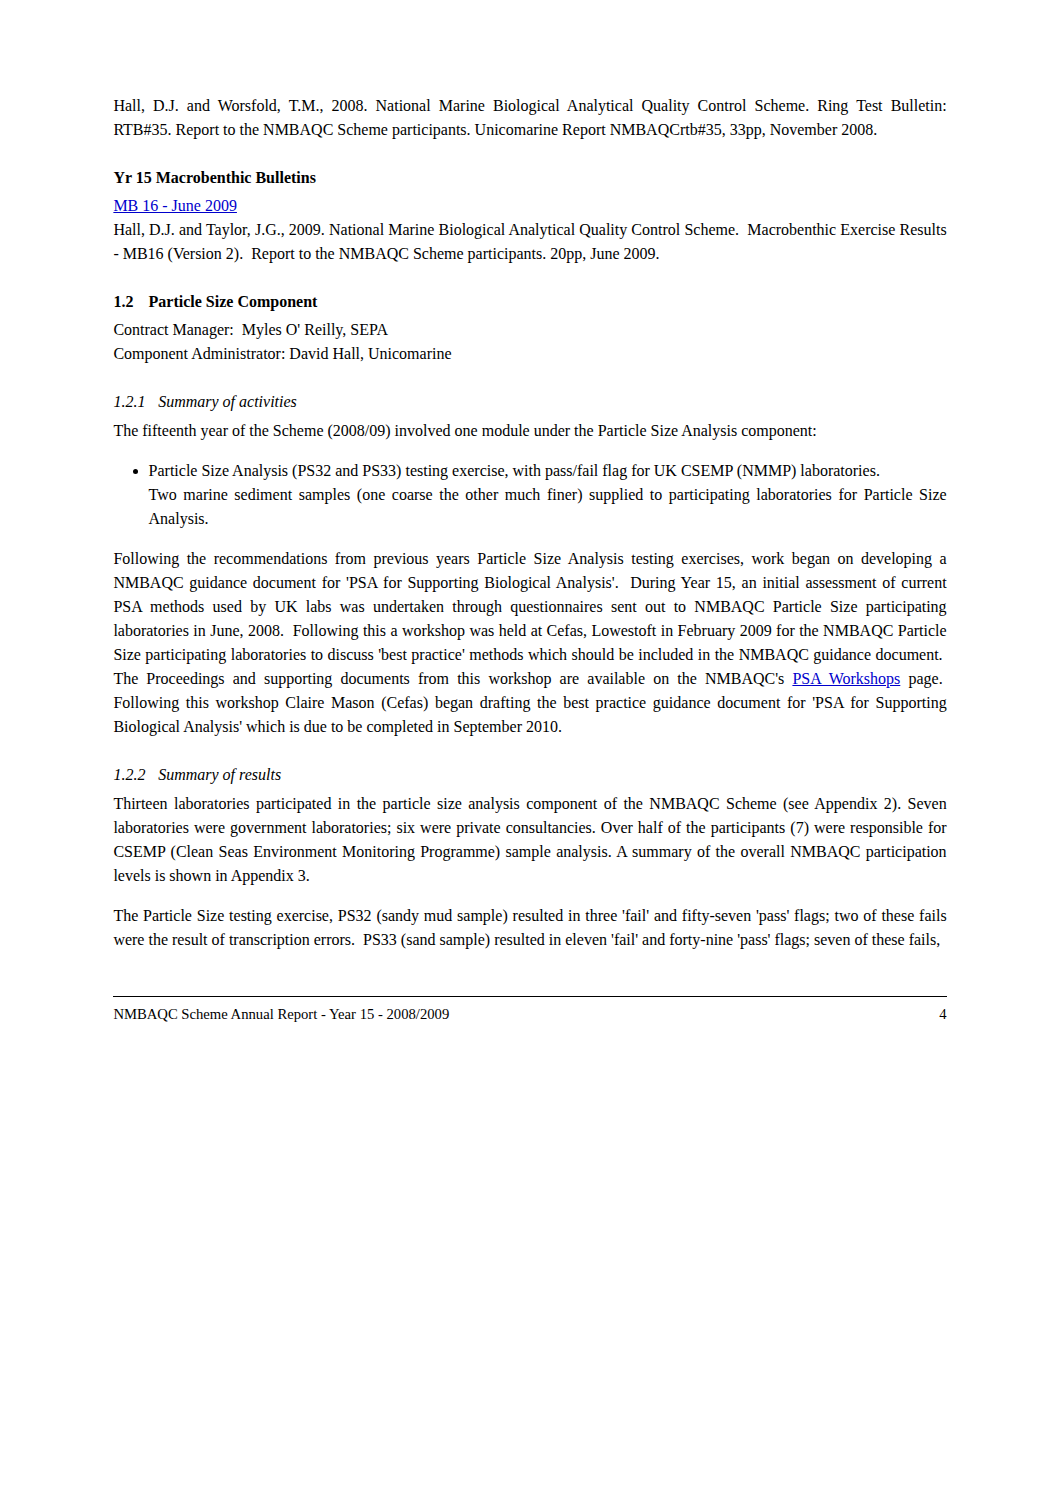Hall, D.J. and Worsfold, T.M., 2008. National Marine Biological Analytical Quality Control Scheme. Ring Test Bulletin: RTB#35. Report to the NMBAQC Scheme participants. Unicomarine Report NMBAQCrtb#35, 33pp, November 2008.
Yr 15 Macrobenthic Bulletins
MB 16 - June 2009
Hall, D.J. and Taylor, J.G., 2009. National Marine Biological Analytical Quality Control Scheme. Macrobenthic Exercise Results - MB16 (Version 2). Report to the NMBAQC Scheme participants. 20pp, June 2009.
1.2 Particle Size Component
Contract Manager: Myles O' Reilly, SEPA
Component Administrator: David Hall, Unicomarine
1.2.1 Summary of activities
The fifteenth year of the Scheme (2008/09) involved one module under the Particle Size Analysis component:
Particle Size Analysis (PS32 and PS33) testing exercise, with pass/fail flag for UK CSEMP (NMMP) laboratories.
Two marine sediment samples (one coarse the other much finer) supplied to participating laboratories for Particle Size Analysis.
Following the recommendations from previous years Particle Size Analysis testing exercises, work began on developing a NMBAQC guidance document for 'PSA for Supporting Biological Analysis'. During Year 15, an initial assessment of current PSA methods used by UK labs was undertaken through questionnaires sent out to NMBAQC Particle Size participating laboratories in June, 2008. Following this a workshop was held at Cefas, Lowestoft in February 2009 for the NMBAQC Particle Size participating laboratories to discuss 'best practice' methods which should be included in the NMBAQC guidance document. The Proceedings and supporting documents from this workshop are available on the NMBAQC's PSA Workshops page. Following this workshop Claire Mason (Cefas) began drafting the best practice guidance document for 'PSA for Supporting Biological Analysis' which is due to be completed in September 2010.
1.2.2 Summary of results
Thirteen laboratories participated in the particle size analysis component of the NMBAQC Scheme (see Appendix 2). Seven laboratories were government laboratories; six were private consultancies. Over half of the participants (7) were responsible for CSEMP (Clean Seas Environment Monitoring Programme) sample analysis. A summary of the overall NMBAQC participation levels is shown in Appendix 3.
The Particle Size testing exercise, PS32 (sandy mud sample) resulted in three 'fail' and fifty-seven 'pass' flags; two of these fails were the result of transcription errors. PS33 (sand sample) resulted in eleven 'fail' and forty-nine 'pass' flags; seven of these fails,
NMBAQC Scheme Annual Report - Year 15 - 2008/2009 4